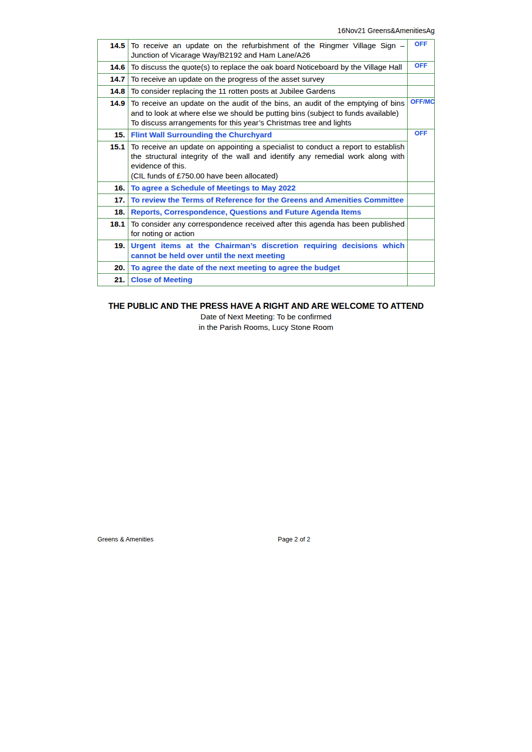16Nov21 Greens&AmenitiesAg
| 14.5 | To receive an update on the refurbishment of the Ringmer Village Sign – Junction of Vicarage Way/B2192 and Ham Lane/A26 | OFF |
| 14.6 | To discuss the quote(s) to replace the oak board Noticeboard by the Village Hall | OFF |
| 14.7 | To receive an update on the progress of the asset survey | |
| 14.8 | To consider replacing the 11 rotten posts at Jubilee Gardens | |
| 14.9 | To receive an update on the audit of the bins, an audit of the emptying of bins and to look at where else we should be putting bins (subject to funds available) To discuss arrangements for this year’s Christmas tree and lights | OFF/MC |
| 15. | Flint Wall Surrounding the Churchyard | OFF |
| 15.1 | To receive an update on appointing a specialist to conduct a report to establish the structural integrity of the wall and identify any remedial work along with evidence of this. (CIL funds of £750.00 have been allocated) |
| 16. | To agree a Schedule of Meetings to May 2022 | |
| 17. | To review the Terms of Reference for the Greens and Amenities Committee | |
| 18. | Reports, Correspondence, Questions and Future Agenda Items | |
| 18.1 | To consider any correspondence received after this agenda has been published for noting or action | |
| 19. | Urgent items at the Chairman’s discretion requiring decisions which cannot be held over until the next meeting | |
| 20. | To agree the date of the next meeting to agree the budget | |
| 21. | Close of Meeting | |
THE PUBLIC AND THE PRESS HAVE A RIGHT AND ARE WELCOME TO ATTEND
Date of Next Meeting: To be confirmed
in the Parish Rooms, Lucy Stone Room
Greens & Amenities
Page 2 of 2